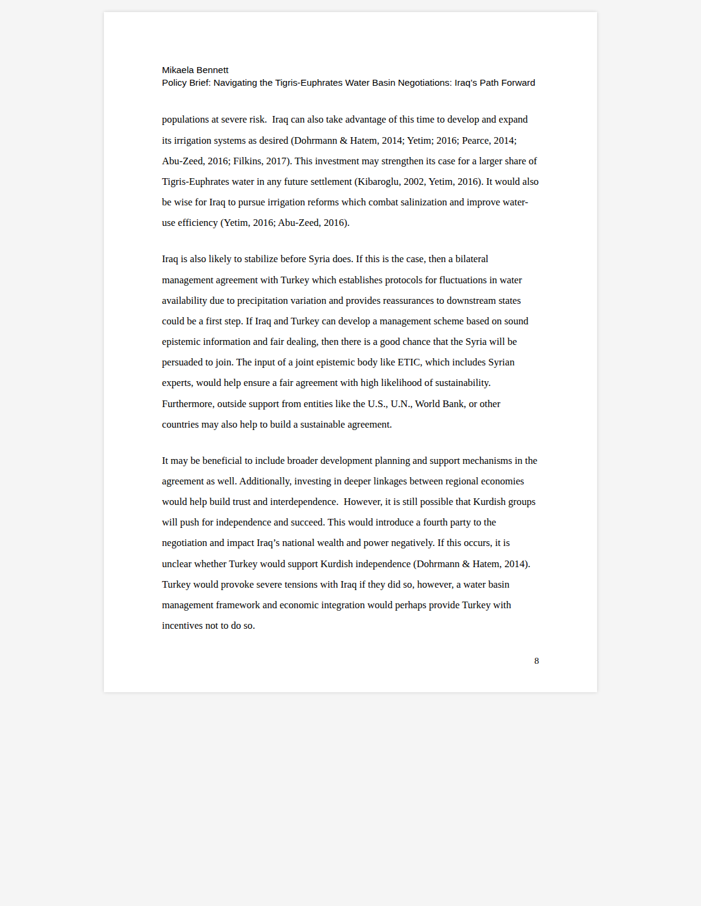Mikaela Bennett
Policy Brief: Navigating the Tigris-Euphrates Water Basin Negotiations: Iraq’s Path Forward
populations at severe risk. Iraq can also take advantage of this time to develop and expand its irrigation systems as desired (Dohrmann & Hatem, 2014; Yetim; 2016; Pearce, 2014; Abu-Zeed, 2016; Filkins, 2017). This investment may strengthen its case for a larger share of Tigris-Euphrates water in any future settlement (Kibaroglu, 2002, Yetim, 2016). It would also be wise for Iraq to pursue irrigation reforms which combat salinization and improve water-use efficiency (Yetim, 2016; Abu-Zeed, 2016).
Iraq is also likely to stabilize before Syria does. If this is the case, then a bilateral management agreement with Turkey which establishes protocols for fluctuations in water availability due to precipitation variation and provides reassurances to downstream states could be a first step. If Iraq and Turkey can develop a management scheme based on sound epistemic information and fair dealing, then there is a good chance that the Syria will be persuaded to join. The input of a joint epistemic body like ETIC, which includes Syrian experts, would help ensure a fair agreement with high likelihood of sustainability. Furthermore, outside support from entities like the U.S., U.N., World Bank, or other countries may also help to build a sustainable agreement.
It may be beneficial to include broader development planning and support mechanisms in the agreement as well. Additionally, investing in deeper linkages between regional economies would help build trust and interdependence. However, it is still possible that Kurdish groups will push for independence and succeed. This would introduce a fourth party to the negotiation and impact Iraq’s national wealth and power negatively. If this occurs, it is unclear whether Turkey would support Kurdish independence (Dohrmann & Hatem, 2014). Turkey would provoke severe tensions with Iraq if they did so, however, a water basin management framework and economic integration would perhaps provide Turkey with incentives not to do so.
8